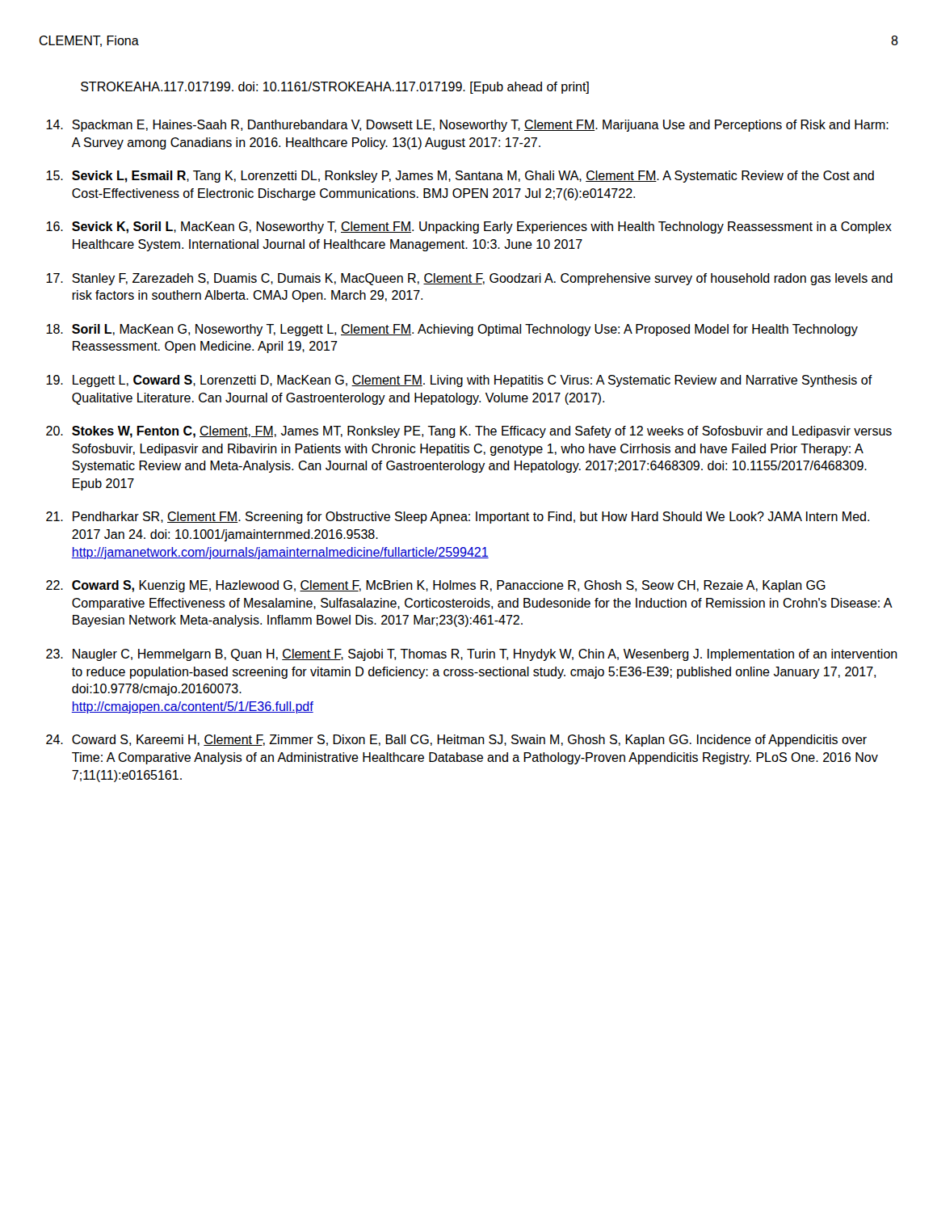CLEMENT, Fiona
8
STROKEAHA.117.017199. doi: 10.1161/STROKEAHA.117.017199. [Epub ahead of print]
Spackman E, Haines-Saah R, Danthurebandara V, Dowsett LE, Noseworthy T, Clement FM. Marijuana Use and Perceptions of Risk and Harm: A Survey among Canadians in 2016. Healthcare Policy. 13(1) August 2017: 17-27.
Sevick L, Esmail R, Tang K, Lorenzetti DL, Ronksley P, James M, Santana M, Ghali WA, Clement FM. A Systematic Review of the Cost and Cost-Effectiveness of Electronic Discharge Communications. BMJ OPEN 2017 Jul 2;7(6):e014722.
Sevick K, Soril L, MacKean G, Noseworthy T, Clement FM. Unpacking Early Experiences with Health Technology Reassessment in a Complex Healthcare System. International Journal of Healthcare Management. 10:3. June 10 2017
Stanley F, Zarezadeh S, Duamis C, Dumais K, MacQueen R, Clement F, Goodzari A. Comprehensive survey of household radon gas levels and risk factors in southern Alberta. CMAJ Open. March 29, 2017.
Soril L, MacKean G, Noseworthy T, Leggett L, Clement FM. Achieving Optimal Technology Use: A Proposed Model for Health Technology Reassessment. Open Medicine. April 19, 2017
Leggett L, Coward S, Lorenzetti D, MacKean G, Clement FM. Living with Hepatitis C Virus: A Systematic Review and Narrative Synthesis of Qualitative Literature. Can Journal of Gastroenterology and Hepatology. Volume 2017 (2017).
Stokes W, Fenton C, Clement, FM, James MT, Ronksley PE, Tang K. The Efficacy and Safety of 12 weeks of Sofosbuvir and Ledipasvir versus Sofosbuvir, Ledipasvir and Ribavirin in Patients with Chronic Hepatitis C, genotype 1, who have Cirrhosis and have Failed Prior Therapy: A Systematic Review and Meta-Analysis. Can Journal of Gastroenterology and Hepatology. 2017;2017:6468309. doi: 10.1155/2017/6468309. Epub 2017
Pendharkar SR, Clement FM. Screening for Obstructive Sleep Apnea: Important to Find, but How Hard Should We Look? JAMA Intern Med. 2017 Jan 24. doi: 10.1001/jamainternmed.2016.9538.
http://jamanetwork.com/journals/jamainternalmedicine/fullarticle/2599421
Coward S, Kuenzig ME, Hazlewood G, Clement F, McBrien K, Holmes R, Panaccione R, Ghosh S, Seow CH, Rezaie A, Kaplan GG Comparative Effectiveness of Mesalamine, Sulfasalazine, Corticosteroids, and Budesonide for the Induction of Remission in Crohn's Disease: A Bayesian Network Meta-analysis. Inflamm Bowel Dis. 2017 Mar;23(3):461-472.
Naugler C, Hemmelgarn B, Quan H, Clement F, Sajobi T, Thomas R, Turin T, Hnydyk W, Chin A, Wesenberg J. Implementation of an intervention to reduce population-based screening for vitamin D deficiency: a cross-sectional study. cmajo 5:E36-E39; published online January 17, 2017, doi:10.9778/cmajo.20160073.
http://cmajopen.ca/content/5/1/E36.full.pdf
Coward S, Kareemi H, Clement F, Zimmer S, Dixon E, Ball CG, Heitman SJ, Swain M, Ghosh S, Kaplan GG. Incidence of Appendicitis over Time: A Comparative Analysis of an Administrative Healthcare Database and a Pathology-Proven Appendicitis Registry. PLoS One. 2016 Nov 7;11(11):e0165161.